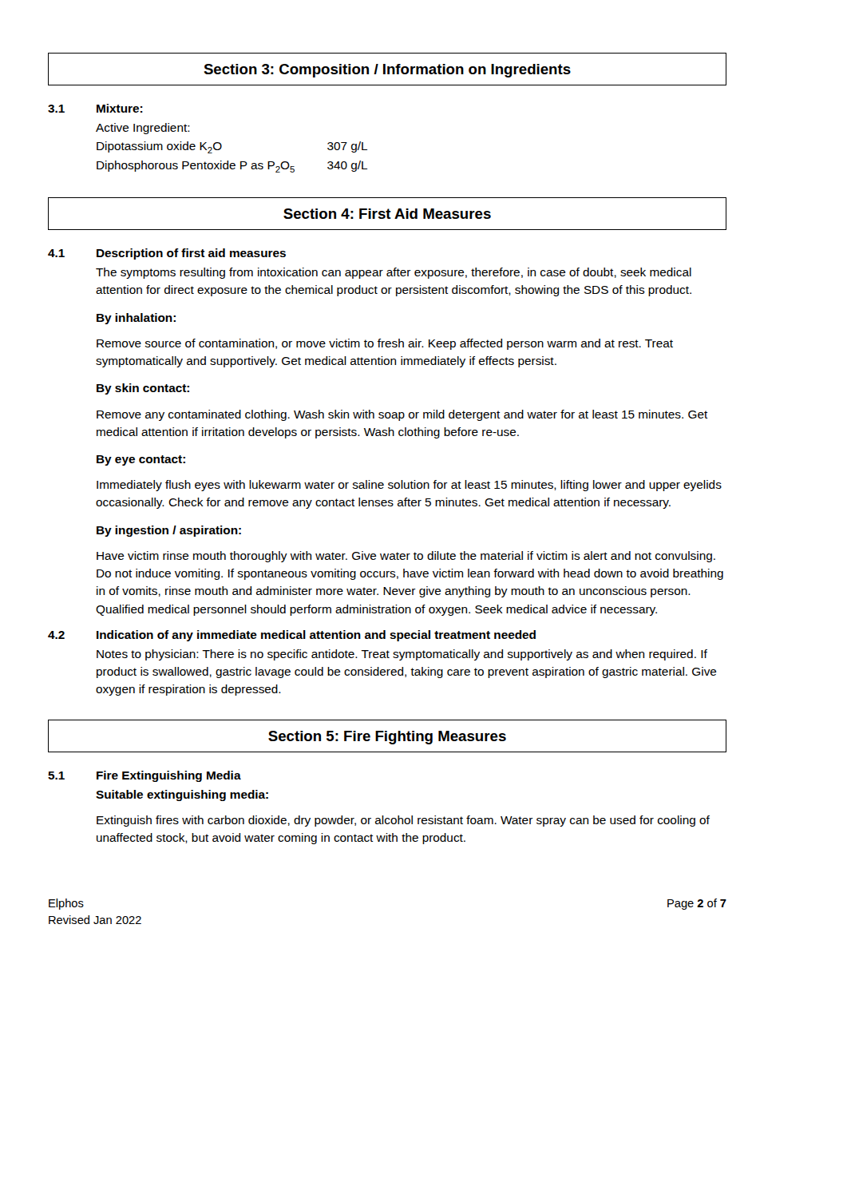Section 3: Composition / Information on Ingredients
3.1
Mixture:
Active Ingredient:
| Dipotassium oxide K 2 O | 307 g/L |
| Diphosphorous Pentoxide P as P 2 O 5 | 340 g/L |
Section 4: First Aid Measures
4.1
Description of first aid measures
The symptoms resulting from intoxication can appear after exposure, therefore, in case of doubt, seek medical attention for direct exposure to the chemical product or persistent discomfort, showing the SDS of this product.
By inhalation:
Remove source of contamination, or move victim to fresh air. Keep affected person warm and at rest. Treat symptomatically and supportively. Get medical attention immediately if effects persist.
By skin contact:
Remove any contaminated clothing. Wash skin with soap or mild detergent and water for at least 15 minutes. Get medical attention if irritation develops or persists. Wash clothing before re-use.
By eye contact:
Immediately flush eyes with lukewarm water or saline solution for at least 15 minutes, lifting lower and upper eyelids occasionally. Check for and remove any contact lenses after 5 minutes. Get medical attention if necessary.
By ingestion / aspiration:
Have victim rinse mouth thoroughly with water. Give water to dilute the material if victim is alert and not convulsing. Do not induce vomiting. If spontaneous vomiting occurs, have victim lean forward with head down to avoid breathing in of vomits, rinse mouth and administer more water. Never give anything by mouth to an unconscious person. Qualified medical personnel should perform administration of oxygen. Seek medical advice if necessary.
4.2
Indication of any immediate medical attention and special treatment needed
Notes to physician: There is no specific antidote. Treat symptomatically and supportively as and when required. If product is swallowed, gastric lavage could be considered, taking care to prevent aspiration of gastric material. Give oxygen if respiration is depressed.
Section 5: Fire Fighting Measures
5.1
Fire Extinguishing Media
Suitable extinguishing media:
Extinguish fires with carbon dioxide, dry powder, or alcohol resistant foam. Water spray can be used for cooling of unaffected stock, but avoid water coming in contact with the product.
Elphos
Revised Jan 2022
Page 2 of 7